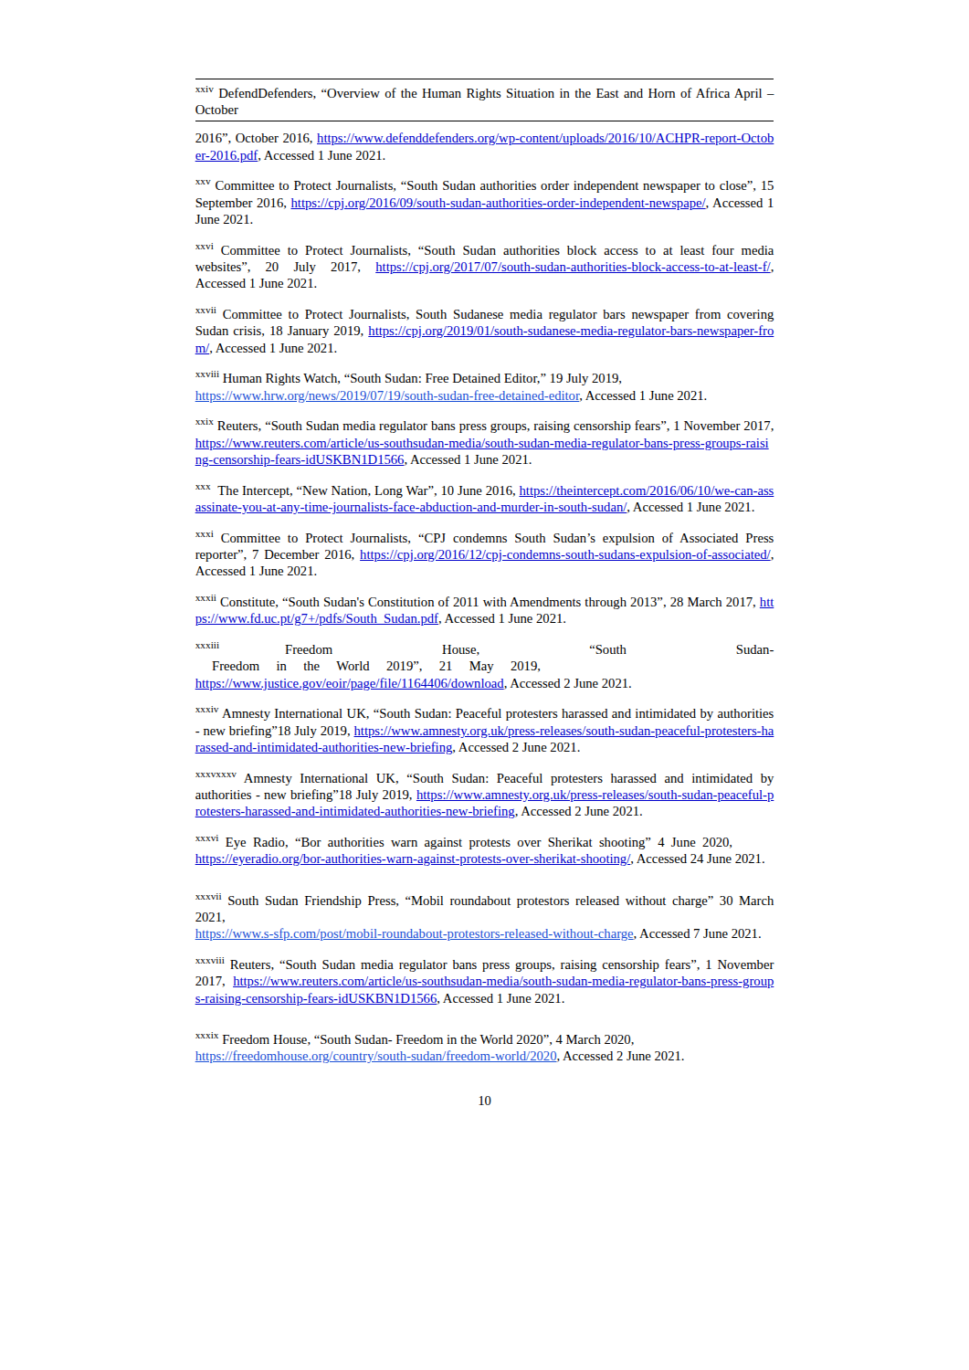xxiv DefendDefenders, “Overview of the Human Rights Situation in the East and Horn of Africa April – October
2016”, October 2016, https://www.defenddefenders.org/wp-content/uploads/2016/10/ACHPR-report-October-2016.pdf, Accessed 1 June 2021.
xxv Committee to Protect Journalists, “South Sudan authorities order independent newspaper to close”, 15 September 2016, https://cpj.org/2016/09/south-sudan-authorities-order-independent-newspape/, Accessed 1 June 2021.
xxvi Committee to Protect Journalists, “South Sudan authorities block access to at least four media websites”, 20 July 2017, https://cpj.org/2017/07/south-sudan-authorities-block-access-to-at-least-f/, Accessed 1 June 2021.
xxvii Committee to Protect Journalists, South Sudanese media regulator bars newspaper from covering Sudan crisis, 18 January 2019, https://cpj.org/2019/01/south-sudanese-media-regulator-bars-newspaper-from/, Accessed 1 June 2021.
xxviii Human Rights Watch, “South Sudan: Free Detained Editor,” 19 July 2019,
https://www.hrw.org/news/2019/07/19/south-sudan-free-detained-editor, Accessed 1 June 2021.
xxix Reuters, “South Sudan media regulator bans press groups, raising censorship fears”, 1 November 2017, https://www.reuters.com/article/us-southsudan-media/south-sudan-media-regulator-bans-press-groups-raising-censorship-fears-idUSKBN1D1566, Accessed 1 June 2021.
xxx The Intercept, “New Nation, Long War”, 10 June 2016, https://theintercept.com/2016/06/10/we-can-assassinate-you-at-any-time-journalists-face-abduction-and-murder-in-south-sudan/, Accessed 1 June 2021.
xxxi Committee to Protect Journalists, “CPJ condemns South Sudan’s expulsion of Associated Press reporter”, 7 December 2016, https://cpj.org/2016/12/cpj-condemns-south-sudans-expulsion-of-associated/, Accessed 1 June 2021.
xxxii Constitute, “South Sudan's Constitution of 2011 with Amendments through 2013”, 28 March 2017, https://www.fd.uc.pt/g7+/pdfs/South_Sudan.pdf, Accessed 1 June 2021.
xxxiii Freedom House, “South Sudan- Freedom in the World 2019”, 21 May 2019,
https://www.justice.gov/eoir/page/file/1164406/download, Accessed 2 June 2021.
xxxiv Amnesty International UK, “South Sudan: Peaceful protesters harassed and intimidated by authorities - new briefing”18 July 2019, https://www.amnesty.org.uk/press-releases/south-sudan-peaceful-protesters-harassed-and-intimidated-authorities-new-briefing, Accessed 2 June 2021.
xxxvxxxv Amnesty International UK, “South Sudan: Peaceful protesters harassed and intimidated by authorities - new briefing”18 July 2019, https://www.amnesty.org.uk/press-releases/south-sudan-peaceful-protesters-harassed-and-intimidated-authorities-new-briefing, Accessed 2 June 2021.
xxxvi Eye Radio, “Bor authorities warn against protests over Sherikat shooting” 4 June 2020,
https://eyeradio.org/bor-authorities-warn-against-protests-over-sherikat-shooting/, Accessed 24 June 2021.
xxxvii South Sudan Friendship Press, “Mobil roundabout protestors released without charge” 30 March 2021,
https://www.s-sfp.com/post/mobil-roundabout-protestors-released-without-charge, Accessed 7 June 2021.
xxxviii Reuters, “South Sudan media regulator bans press groups, raising censorship fears”, 1 November 2017, https://www.reuters.com/article/us-southsudan-media/south-sudan-media-regulator-bans-press-groups-raising-censorship-fears-idUSKBN1D1566, Accessed 1 June 2021.
xxxix Freedom House, “South Sudan- Freedom in the World 2020”, 4 March 2020,
https://freedomhouse.org/country/south-sudan/freedom-world/2020, Accessed 2 June 2021.
10